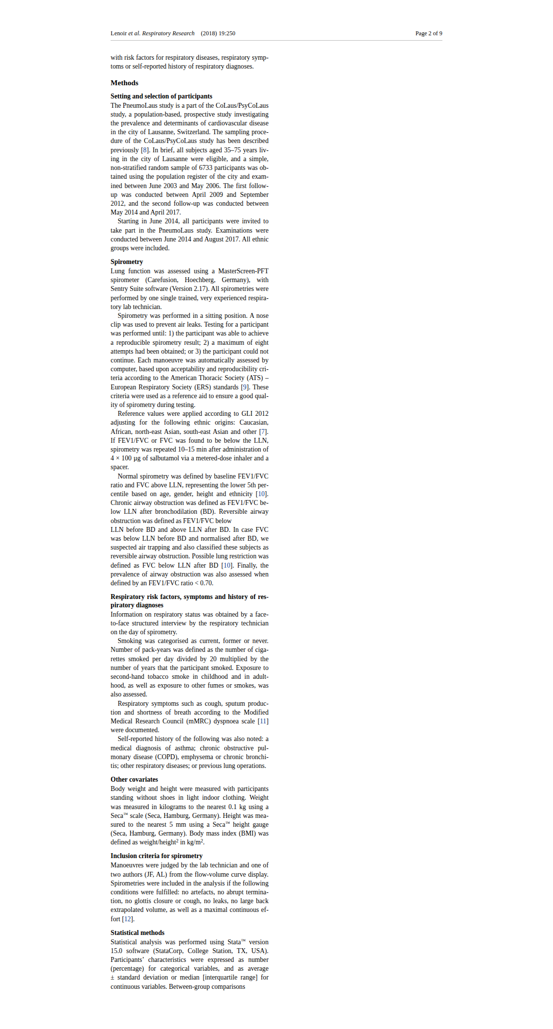Lenoir et al. Respiratory Research (2018) 19:250
Page 2 of 9
with risk factors for respiratory diseases, respiratory symptoms or self-reported history of respiratory diagnoses.
Methods
Setting and selection of participants
The PneumoLaus study is a part of the CoLaus/PsyCoLaus study, a population-based, prospective study investigating the prevalence and determinants of cardiovascular disease in the city of Lausanne, Switzerland. The sampling procedure of the CoLaus/PsyCoLaus study has been described previously [8]. In brief, all subjects aged 35–75 years living in the city of Lausanne were eligible, and a simple, non-stratified random sample of 6733 participants was obtained using the population register of the city and examined between June 2003 and May 2006. The first follow-up was conducted between April 2009 and September 2012, and the second follow-up was conducted between May 2014 and April 2017.
Starting in June 2014, all participants were invited to take part in the PneumoLaus study. Examinations were conducted between June 2014 and August 2017. All ethnic groups were included.
Spirometry
Lung function was assessed using a MasterScreen-PFT spirometer (Carefusion, Hoechberg, Germany), with Sentry Suite software (Version 2.17). All spirometries were performed by one single trained, very experienced respiratory lab technician.
Spirometry was performed in a sitting position. A nose clip was used to prevent air leaks. Testing for a participant was performed until: 1) the participant was able to achieve a reproducible spirometry result; 2) a maximum of eight attempts had been obtained; or 3) the participant could not continue. Each manoeuvre was automatically assessed by computer, based upon acceptability and reproducibility criteria according to the American Thoracic Society (ATS) – European Respiratory Society (ERS) standards [9]. These criteria were used as a reference aid to ensure a good quality of spirometry during testing.
Reference values were applied according to GLI 2012 adjusting for the following ethnic origins: Caucasian, African, north-east Asian, south-east Asian and other [7]. If FEV1/FVC or FVC was found to be below the LLN, spirometry was repeated 10–15 min after administration of 4 × 100 µg of salbutamol via a metered-dose inhaler and a spacer.
Normal spirometry was defined by baseline FEV1/FVC ratio and FVC above LLN, representing the lower 5th percentile based on age, gender, height and ethnicity [10]. Chronic airway obstruction was defined as FEV1/FVC below LLN after bronchodilation (BD). Reversible airway obstruction was defined as FEV1/FVC below
LLN before BD and above LLN after BD. In case FVC was below LLN before BD and normalised after BD, we suspected air trapping and also classified these subjects as reversible airway obstruction. Possible lung restriction was defined as FVC below LLN after BD [10]. Finally, the prevalence of airway obstruction was also assessed when defined by an FEV1/FVC ratio < 0.70.
Respiratory risk factors, symptoms and history of respiratory diagnoses
Information on respiratory status was obtained by a face-to-face structured interview by the respiratory technician on the day of spirometry.
Smoking was categorised as current, former or never. Number of pack-years was defined as the number of cigarettes smoked per day divided by 20 multiplied by the number of years that the participant smoked. Exposure to second-hand tobacco smoke in childhood and in adulthood, as well as exposure to other fumes or smokes, was also assessed.
Respiratory symptoms such as cough, sputum production and shortness of breath according to the Modified Medical Research Council (mMRC) dyspnoea scale [11] were documented.
Self-reported history of the following was also noted: a medical diagnosis of asthma; chronic obstructive pulmonary disease (COPD), emphysema or chronic bronchitis; other respiratory diseases; or previous lung operations.
Other covariates
Body weight and height were measured with participants standing without shoes in light indoor clothing. Weight was measured in kilograms to the nearest 0.1 kg using a Seca™ scale (Seca, Hamburg, Germany). Height was measured to the nearest 5 mm using a Seca™ height gauge (Seca, Hamburg, Germany). Body mass index (BMI) was defined as weight/height2 in kg/m2.
Inclusion criteria for spirometry
Manoeuvres were judged by the lab technician and one of two authors (JF, AL) from the flow-volume curve display. Spirometries were included in the analysis if the following conditions were fulfilled: no artefacts, no abrupt termination, no glottis closure or cough, no leaks, no large back extrapolated volume, as well as a maximal continuous effort [12].
Statistical methods
Statistical analysis was performed using Stata™ version 15.0 software (StataCorp, College Station, TX, USA). Participants’ characteristics were expressed as number (percentage) for categorical variables, and as average ± standard deviation or median [interquartile range] for continuous variables. Between-group comparisons